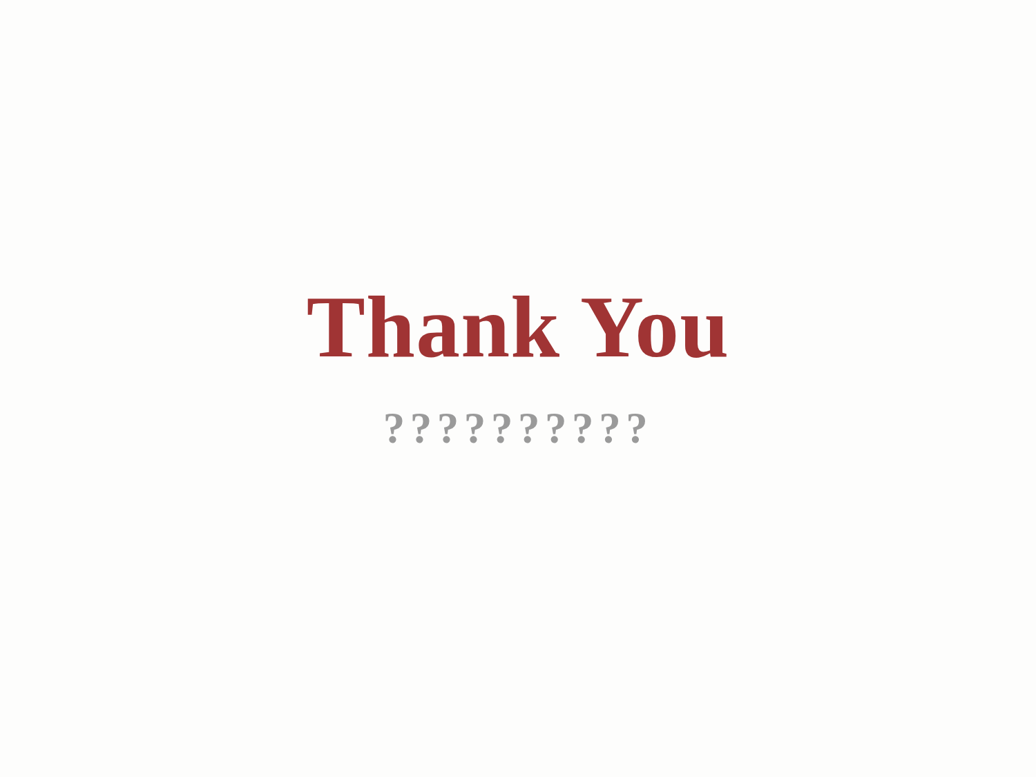Thank You
??????????